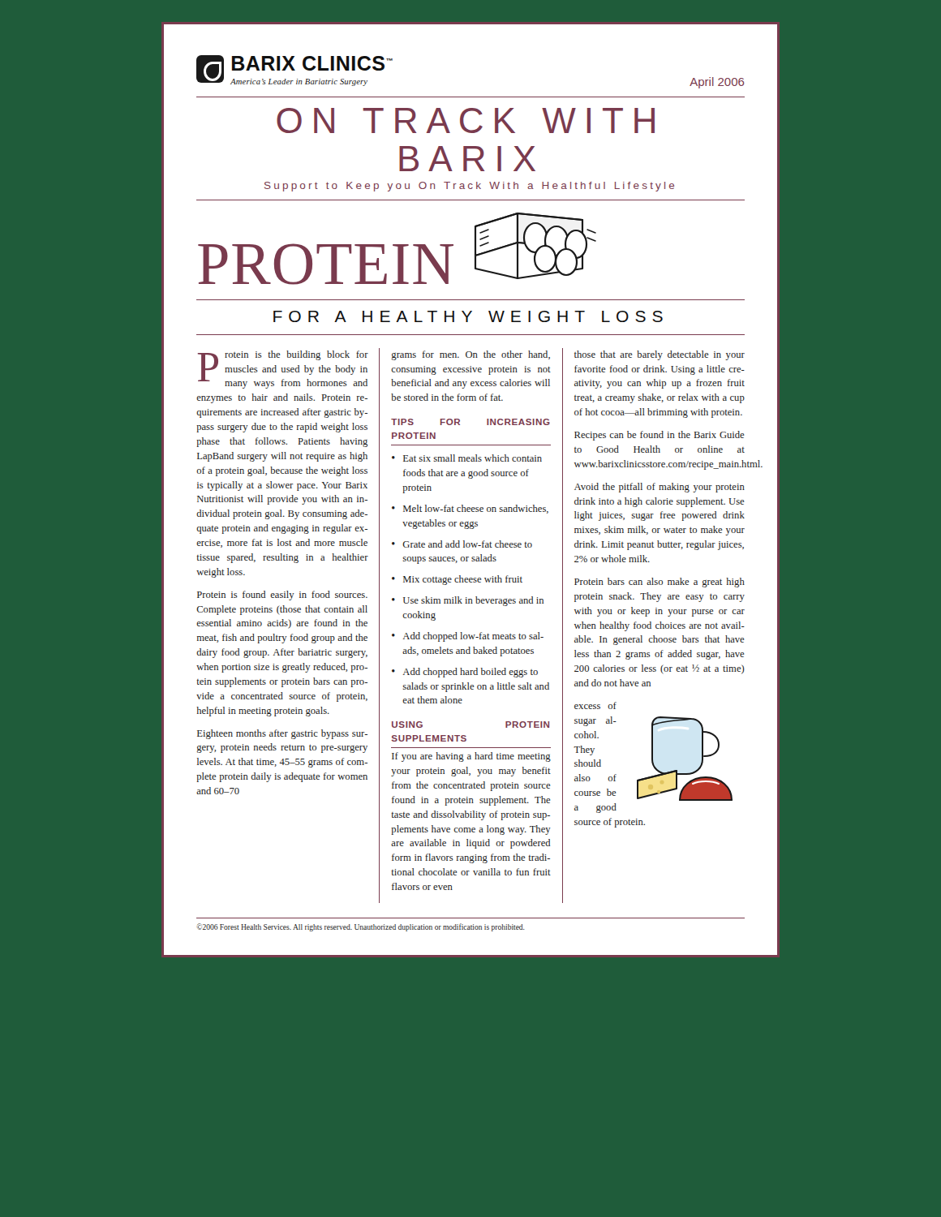BARIX CLINICS™
America’s Leader in Bariatric Surgery
April 2006
ON TRACK WITH BARIX
Support to Keep you On Track With a Healthful Lifestyle
PROTEIN
FOR A HEALTHY WEIGHT LOSS
Protein is the building block for muscles and used by the body in many ways from hormones and enzymes to hair and nails. Protein requirements are increased after gastric bypass surgery due to the rapid weight loss phase that follows. Patients having LapBand surgery will not require as high of a protein goal, because the weight loss is typically at a slower pace. Your Barix Nutritionist will provide you with an individual protein goal. By consuming adequate protein and engaging in regular exercise, more fat is lost and more muscle tissue spared, resulting in a healthier weight loss.
Protein is found easily in food sources. Complete proteins (those that contain all essential amino acids) are found in the meat, fish and poultry food group and the dairy food group. After bariatric surgery, when portion size is greatly reduced, protein supplements or protein bars can provide a concentrated source of protein, helpful in meeting protein goals.
Eighteen months after gastric bypass surgery, protein needs return to pre-surgery levels. At that time, 45–55 grams of complete protein daily is adequate for women and 60–70
grams for men. On the other hand, consuming excessive protein is not beneficial and any excess calories will be stored in the form of fat.
TIPS FOR INCREASING PROTEIN
Eat six small meals which contain foods that are a good source of protein
Melt low-fat cheese on sandwiches, vegetables or eggs
Grate and add low-fat cheese to soups sauces, or salads
Mix cottage cheese with fruit
Use skim milk in beverages and in cooking
Add chopped low-fat meats to salads, omelets and baked potatoes
Add chopped hard boiled eggs to salads or sprinkle on a little salt and eat them alone
USING PROTEIN SUPPLEMENTS
If you are having a hard time meeting your protein goal, you may benefit from the concentrated protein source found in a protein supplement. The taste and dissolvability of protein supplements have come a long way. They are available in liquid or powdered form in flavors ranging from the traditional chocolate or vanilla to fun fruit flavors or even
those that are barely detectable in your favorite food or drink. Using a little creativity, you can whip up a frozen fruit treat, a creamy shake, or relax with a cup of hot cocoa—all brimming with protein.
Recipes can be found in the Barix Guide to Good Health or online at www.barixclinicsstore.com/recipe_main.html.
Avoid the pitfall of making your protein drink into a high calorie supplement. Use light juices, sugar free powered drink mixes, skim milk, or water to make your drink. Limit peanut butter, regular juices, 2% or whole milk.
Protein bars can also make a great high protein snack. They are easy to carry with you or keep in your purse or car when healthy food choices are not available. In general choose bars that have less than 2 grams of added sugar, have 200 calories or less (or eat ½ at a time) and do not have an
excess of sugar alcohol. They should also of course be a good source of protein.
©2006 Forest Health Services. All rights reserved. Unauthorized duplication or modification is prohibited.